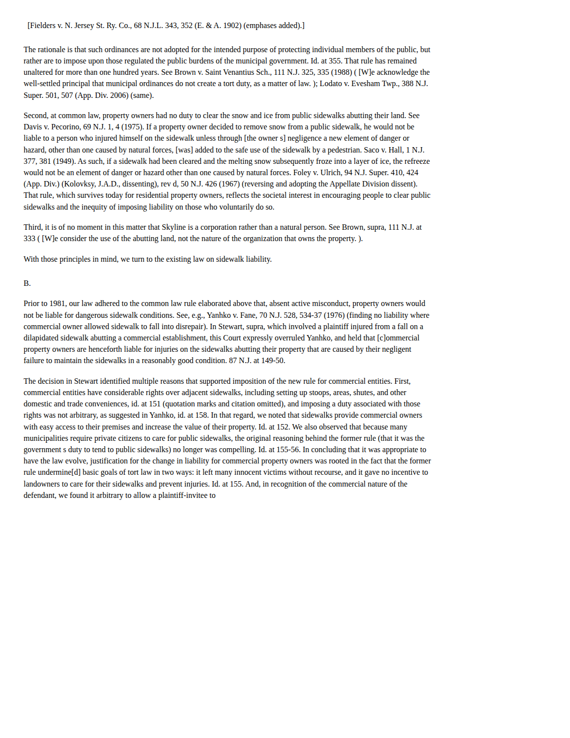[Fielders v. N. Jersey St. Ry. Co., 68 N.J.L. 343, 352 (E. & A. 1902) (emphases added).]
The rationale is that such ordinances are not adopted for the intended purpose of protecting individual members of the public, but rather are to impose upon those regulated the public burdens of the municipal government. Id. at 355. That rule has remained unaltered for more than one hundred years. See Brown v. Saint Venantius Sch., 111 N.J. 325, 335 (1988) ( [W]e acknowledge the well-settled principal that municipal ordinances do not create a tort duty, as a matter of law. ); Lodato v. Evesham Twp., 388 N.J. Super. 501, 507 (App. Div. 2006) (same).
Second, at common law, property owners had no duty to clear the snow and ice from public sidewalks abutting their land. See Davis v. Pecorino, 69 N.J. 1, 4 (1975). If a property owner decided to remove snow from a public sidewalk, he would not be liable to a person who injured himself on the sidewalk unless through [the owner s] negligence a new element of danger or hazard, other than one caused by natural forces, [was] added to the safe use of the sidewalk by a pedestrian. Saco v. Hall, 1 N.J. 377, 381 (1949). As such, if a sidewalk had been cleared and the melting snow subsequently froze into a layer of ice, the refreeze would not be an element of danger or hazard other than one caused by natural forces. Foley v. Ulrich, 94 N.J. Super. 410, 424 (App. Div.) (Kolovksy, J.A.D., dissenting), rev d, 50 N.J. 426 (1967) (reversing and adopting the Appellate Division dissent). That rule, which survives today for residential property owners, reflects the societal interest in encouraging people to clear public sidewalks and the inequity of imposing liability on those who voluntarily do so.
Third, it is of no moment in this matter that Skyline is a corporation rather than a natural person. See Brown, supra, 111 N.J. at 333 ( [W]e consider the use of the abutting land, not the nature of the organization that owns the property. ).
With those principles in mind, we turn to the existing law on sidewalk liability.
B.
Prior to 1981, our law adhered to the common law rule elaborated above that, absent active misconduct, property owners would not be liable for dangerous sidewalk conditions. See, e.g., Yanhko v. Fane, 70 N.J. 528, 534-37 (1976) (finding no liability where commercial owner allowed sidewalk to fall into disrepair). In Stewart, supra, which involved a plaintiff injured from a fall on a dilapidated sidewalk abutting a commercial establishment, this Court expressly overruled Yanhko, and held that [c]ommercial property owners are henceforth liable for injuries on the sidewalks abutting their property that are caused by their negligent failure to maintain the sidewalks in a reasonably good condition. 87 N.J. at 149-50.
The decision in Stewart identified multiple reasons that supported imposition of the new rule for commercial entities. First, commercial entities have considerable rights over adjacent sidewalks, including setting up stoops, areas, shutes, and other domestic and trade conveniences, id. at 151 (quotation marks and citation omitted), and imposing a duty associated with those rights was not arbitrary, as suggested in Yanhko, id. at 158. In that regard, we noted that sidewalks provide commercial owners with easy access to their premises and increase the value of their property. Id. at 152. We also observed that because many municipalities require private citizens to care for public sidewalks, the original reasoning behind the former rule (that it was the government s duty to tend to public sidewalks) no longer was compelling. Id. at 155-56. In concluding that it was appropriate to have the law evolve, justification for the change in liability for commercial property owners was rooted in the fact that the former rule undermine[d] basic goals of tort law in two ways: it left many innocent victims without recourse, and it gave no incentive to landowners to care for their sidewalks and prevent injuries. Id. at 155. And, in recognition of the commercial nature of the defendant, we found it arbitrary to allow a plaintiff-invitee to